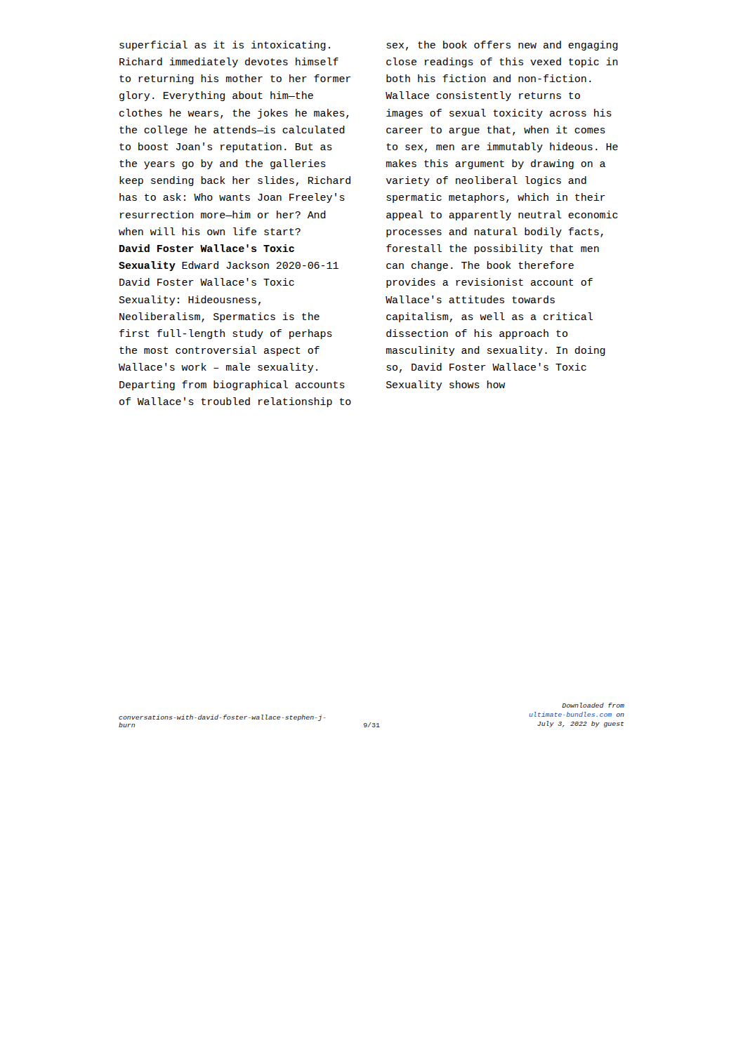superficial as it is intoxicating. Richard immediately devotes himself to returning his mother to her former glory. Everything about him—the clothes he wears, the jokes he makes, the college he attends—is calculated to boost Joan's reputation. But as the years go by and the galleries keep sending back her slides, Richard has to ask: Who wants Joan Freeley's resurrection more—him or her? And when will his own life start?
David Foster Wallace's Toxic Sexuality Edward Jackson 2020-06-11 David Foster Wallace's Toxic Sexuality: Hideousness, Neoliberalism, Spermatics is the first full-length study of perhaps the most controversial aspect of Wallace's work – male sexuality. Departing from biographical accounts of Wallace's troubled relationship to sex, the book offers new and engaging close readings of this vexed topic in both his fiction and non-fiction. Wallace consistently returns to images of sexual toxicity across his career to argue that, when it comes to sex, men are immutably hideous. He makes this argument by drawing on a variety of neoliberal logics and spermatic metaphors, which in their appeal to apparently neutral economic processes and natural bodily facts, forestall the possibility that men can change. The book therefore provides a revisionist account of Wallace's attitudes towards capitalism, as well as a critical dissection of his approach to masculinity and sexuality. In doing so, David Foster Wallace's Toxic Sexuality shows how
| conversations-with-david-foster-wallace-stephen-j-burn | 9/31 | Downloaded from ultimate-bundles.com on July 3, 2022 by guest |